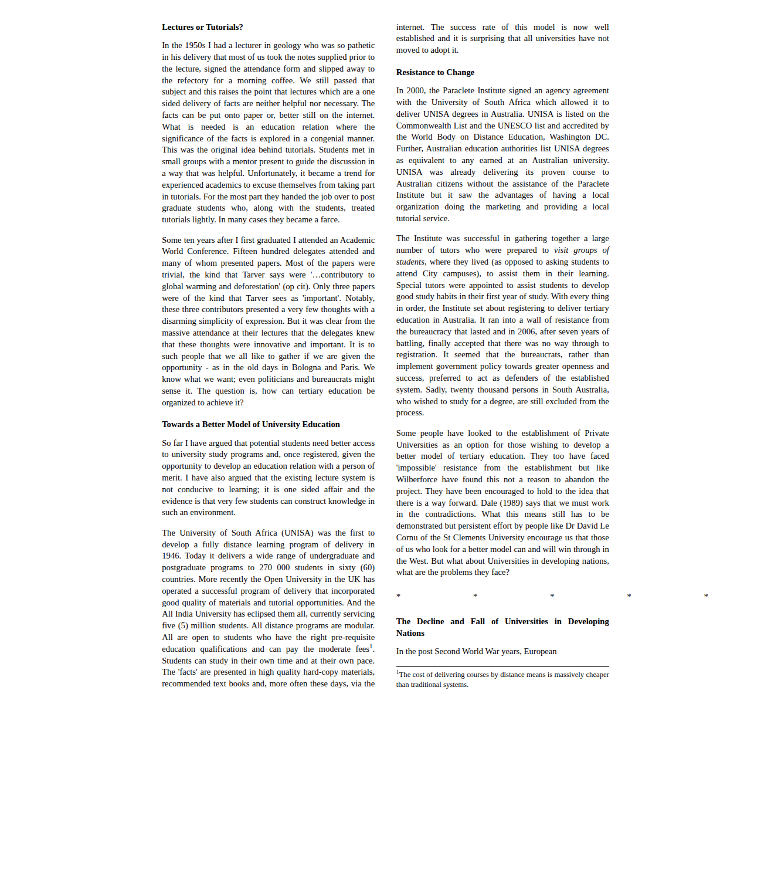Lectures or Tutorials?
In the 1950s I had a lecturer in geology who was so pathetic in his delivery that most of us took the notes supplied prior to the lecture, signed the attendance form and slipped away to the refectory for a morning coffee. We still passed that subject and this raises the point that lectures which are a one sided delivery of facts are neither helpful nor necessary. The facts can be put onto paper or, better still on the internet. What is needed is an education relation where the significance of the facts is explored in a congenial manner. This was the original idea behind tutorials. Students met in small groups with a mentor present to guide the discussion in a way that was helpful. Unfortunately, it became a trend for experienced academics to excuse themselves from taking part in tutorials. For the most part they handed the job over to post graduate students who, along with the students, treated tutorials lightly. In many cases they became a farce.
Some ten years after I first graduated I attended an Academic World Conference. Fifteen hundred delegates attended and many of whom presented papers. Most of the papers were trivial, the kind that Tarver says were '…contributory to global warming and deforestation' (op cit). Only three papers were of the kind that Tarver sees as 'important'. Notably, these three contributors presented a very few thoughts with a disarming simplicity of expression. But it was clear from the massive attendance at their lectures that the delegates knew that these thoughts were innovative and important. It is to such people that we all like to gather if we are given the opportunity - as in the old days in Bologna and Paris. We know what we want; even politicians and bureaucrats might sense it. The question is, how can tertiary education be organized to achieve it?
Towards a Better Model of University Education
So far I have argued that potential students need better access to university study programs and, once registered, given the opportunity to develop an education relation with a person of merit. I have also argued that the existing lecture system is not conducive to learning; it is one sided affair and the evidence is that very few students can construct knowledge in such an environment.
The University of South Africa (UNISA) was the first to develop a fully distance learning program of delivery in 1946. Today it delivers a wide range of undergraduate and postgraduate programs to 270 000 students in sixty (60) countries. More recently the Open University in the UK has operated a successful program of delivery that incorporated good quality of materials and tutorial opportunities. And the All India University has eclipsed them all, currently servicing five (5) million students. All distance programs are modular. All are open to students who have the right pre-requisite education qualifications and can pay the moderate fees1. Students can study in their own time and at their own pace. The 'facts' are presented in high quality hard-copy materials, recommended text books and, more often these days, via the internet. The success rate of this model is now well established and it is surprising that all universities have not moved to adopt it.
Resistance to Change
In 2000, the Paraclete Institute signed an agency agreement with the University of South Africa which allowed it to deliver UNISA degrees in Australia. UNISA is listed on the Commonwealth List and the UNESCO list and accredited by the World Body on Distance Education, Washington DC. Further, Australian education authorities list UNISA degrees as equivalent to any earned at an Australian university. UNISA was already delivering its proven course to Australian citizens without the assistance of the Paraclete Institute but it saw the advantages of having a local organization doing the marketing and providing a local tutorial service.
The Institute was successful in gathering together a large number of tutors who were prepared to visit groups of students, where they lived (as opposed to asking students to attend City campuses), to assist them in their learning. Special tutors were appointed to assist students to develop good study habits in their first year of study. With every thing in order, the Institute set about registering to deliver tertiary education in Australia. It ran into a wall of resistance from the bureaucracy that lasted and in 2006, after seven years of battling, finally accepted that there was no way through to registration. It seemed that the bureaucrats, rather than implement government policy towards greater openness and success, preferred to act as defenders of the established system. Sadly, twenty thousand persons in South Australia, who wished to study for a degree, are still excluded from the process.
Some people have looked to the establishment of Private Universities as an option for those wishing to develop a better model of tertiary education. They too have faced 'impossible' resistance from the establishment but like Wilberforce have found this not a reason to abandon the project. They have been encouraged to hold to the idea that there is a way forward. Dale (1989) says that we must work in the contradictions. What this means still has to be demonstrated but persistent effort by people like Dr David Le Cornu of the St Clements University encourage us that those of us who look for a better model can and will win through in the West. But what about Universities in developing nations, what are the problems they face?
* * * * * *
The Decline and Fall of Universities in Developing Nations
In the post Second World War years, European
1The cost of delivering courses by distance means is massively cheaper than traditional systems.